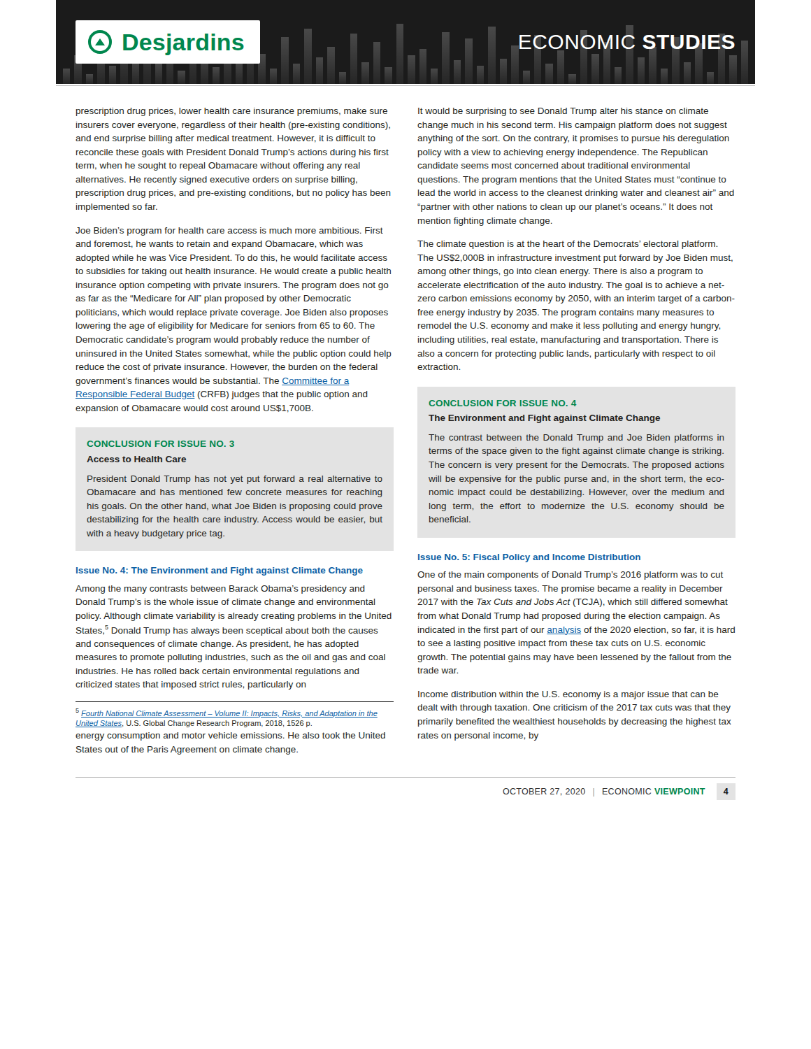Desjardins
ECONOMIC STUDIES
prescription drug prices, lower health care insurance premiums, make sure insurers cover everyone, regardless of their health (pre-existing conditions), and end surprise billing after medical treatment. However, it is difficult to reconcile these goals with President Donald Trump’s actions during his first term, when he sought to repeal Obamacare without offering any real alternatives. He recently signed executive orders on surprise billing, prescription drug prices, and pre-existing conditions, but no policy has been implemented so far.
Joe Biden’s program for health care access is much more ambitious. First and foremost, he wants to retain and expand Obamacare, which was adopted while he was Vice President. To do this, he would facilitate access to subsidies for taking out health insurance. He would create a public health insurance option competing with private insurers. The program does not go as far as the “Medicare for All” plan proposed by other Democratic politicians, which would replace private coverage. Joe Biden also proposes lowering the age of eligibility for Medicare for seniors from 65 to 60. The Democratic candidate’s program would probably reduce the number of uninsured in the United States somewhat, while the public option could help reduce the cost of private insurance. However, the burden on the federal government’s finances would be substantial. The Committee for a Responsible Federal Budget (CRFB) judges that the public option and expansion of Obamacare would cost around US$1,700B.
CONCLUSION FOR ISSUE NO. 3
Access to Health Care
President Donald Trump has not yet put forward a real alternative to Obamacare and has mentioned few concrete measures for reaching his goals. On the other hand, what Joe Biden is proposing could prove destabilizing for the health care industry. Access would be easier, but with a heavy budgetary price tag.
Issue No. 4: The Environment and Fight against Climate Change
Among the many contrasts between Barack Obama’s presidency and Donald Trump’s is the whole issue of climate change and environmental policy. Although climate variability is already creating problems in the United States,5 Donald Trump has always been sceptical about both the causes and consequences of climate change. As president, he has adopted measures to promote polluting industries, such as the oil and gas and coal industries. He has rolled back certain environmental regulations and criticized states that imposed strict rules, particularly on
5 Fourth National Climate Assessment – Volume II: Impacts, Risks, and Adaptation in the United States, U.S. Global Change Research Program, 2018, 1526 p.
energy consumption and motor vehicle emissions. He also took the United States out of the Paris Agreement on climate change.
It would be surprising to see Donald Trump alter his stance on climate change much in his second term. His campaign platform does not suggest anything of the sort. On the contrary, it promises to pursue his deregulation policy with a view to achieving energy independence. The Republican candidate seems most concerned about traditional environmental questions. The program mentions that the United States must “continue to lead the world in access to the cleanest drinking water and cleanest air” and “partner with other nations to clean up our planet’s oceans.” It does not mention fighting climate change.
The climate question is at the heart of the Democrats’ electoral platform. The US$2,000B in infrastructure investment put forward by Joe Biden must, among other things, go into clean energy. There is also a program to accelerate electrification of the auto industry. The goal is to achieve a net-zero carbon emissions economy by 2050, with an interim target of a carbon-free energy industry by 2035. The program contains many measures to remodel the U.S. economy and make it less polluting and energy hungry, including utilities, real estate, manufacturing and transportation. There is also a concern for protecting public lands, particularly with respect to oil extraction.
CONCLUSION FOR ISSUE NO. 4
The Environment and Fight against Climate Change
The contrast between the Donald Trump and Joe Biden platforms in terms of the space given to the fight against climate change is striking. The concern is very present for the Democrats. The proposed actions will be expensive for the public purse and, in the short term, the economic impact could be destabilizing. However, over the medium and long term, the effort to modernize the U.S. economy should be beneficial.
Issue No. 5: Fiscal Policy and Income Distribution
One of the main components of Donald Trump’s 2016 platform was to cut personal and business taxes. The promise became a reality in December 2017 with the Tax Cuts and Jobs Act (TCJA), which still differed somewhat from what Donald Trump had proposed during the election campaign. As indicated in the first part of our analysis of the 2020 election, so far, it is hard to see a lasting positive impact from these tax cuts on U.S. economic growth. The potential gains may have been lessened by the fallout from the trade war.
Income distribution within the U.S. economy is a major issue that can be dealt with through taxation. One criticism of the 2017 tax cuts was that they primarily benefited the wealthiest households by decreasing the highest tax rates on personal income, by
OCTOBER 27, 2020 | ECONOMIC VIEWPOINT 4